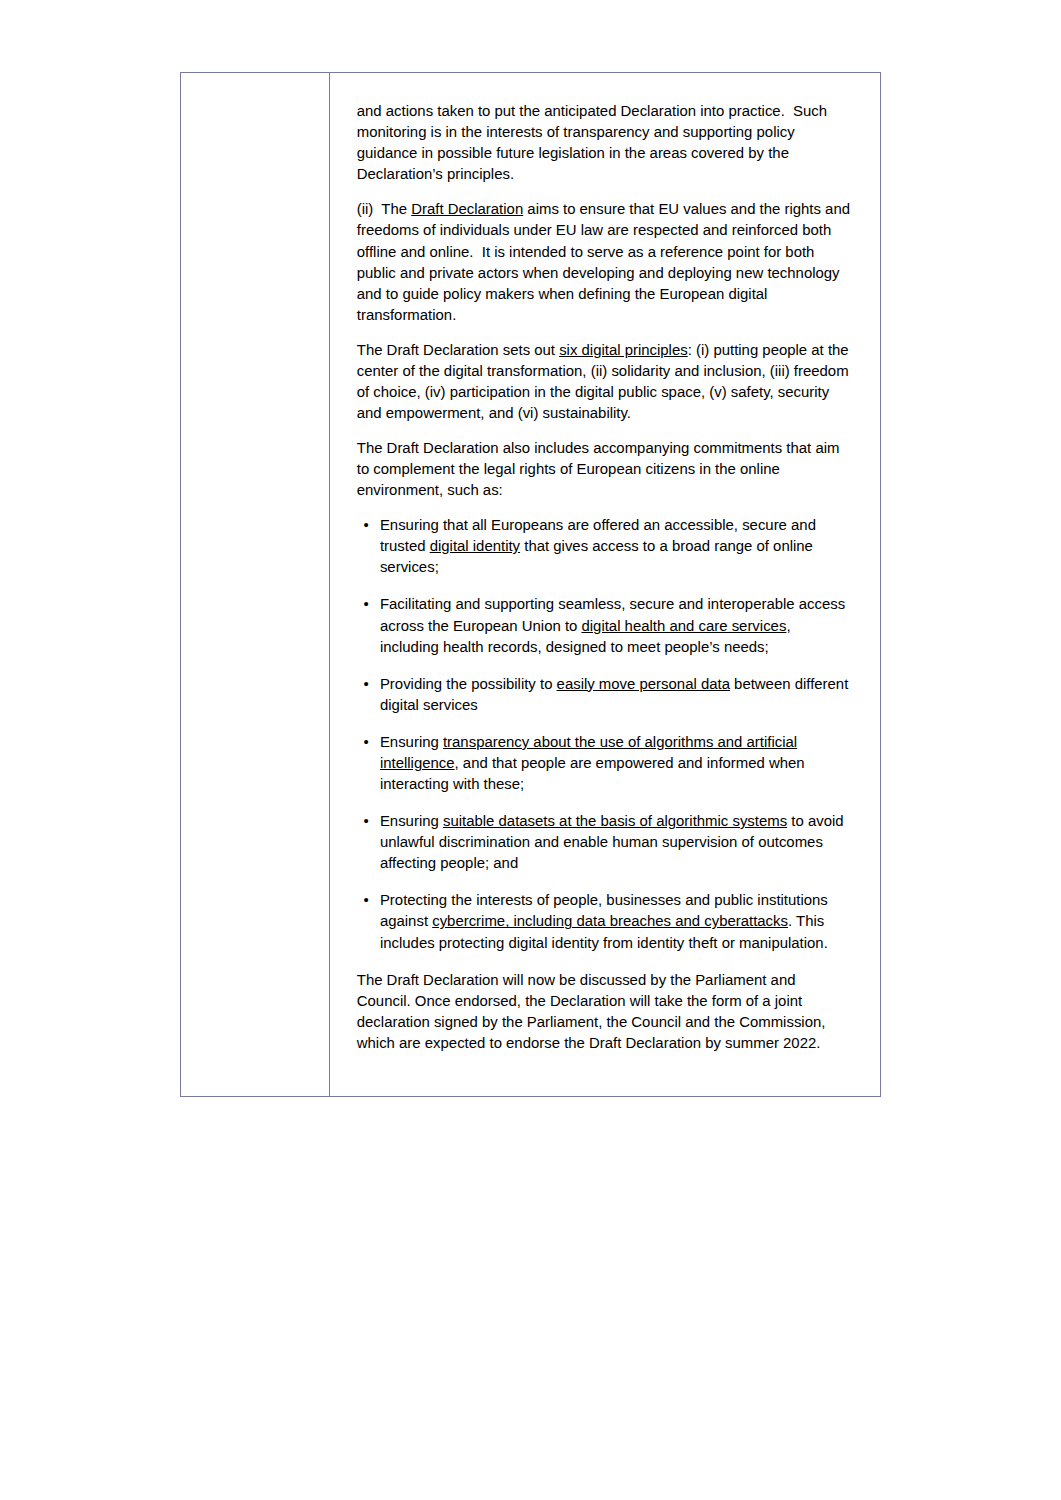and actions taken to put the anticipated Declaration into practice. Such monitoring is in the interests of transparency and supporting policy guidance in possible future legislation in the areas covered by the Declaration’s principles.
(ii) The Draft Declaration aims to ensure that EU values and the rights and freedoms of individuals under EU law are respected and reinforced both offline and online. It is intended to serve as a reference point for both public and private actors when developing and deploying new technology and to guide policy makers when defining the European digital transformation.
The Draft Declaration sets out six digital principles: (i) putting people at the center of the digital transformation, (ii) solidarity and inclusion, (iii) freedom of choice, (iv) participation in the digital public space, (v) safety, security and empowerment, and (vi) sustainability.
The Draft Declaration also includes accompanying commitments that aim to complement the legal rights of European citizens in the online environment, such as:
Ensuring that all Europeans are offered an accessible, secure and trusted digital identity that gives access to a broad range of online services;
Facilitating and supporting seamless, secure and interoperable access across the European Union to digital health and care services, including health records, designed to meet people’s needs;
Providing the possibility to easily move personal data between different digital services
Ensuring transparency about the use of algorithms and artificial intelligence, and that people are empowered and informed when interacting with these;
Ensuring suitable datasets at the basis of algorithmic systems to avoid unlawful discrimination and enable human supervision of outcomes affecting people; and
Protecting the interests of people, businesses and public institutions against cybercrime, including data breaches and cyberattacks. This includes protecting digital identity from identity theft or manipulation.
The Draft Declaration will now be discussed by the Parliament and Council. Once endorsed, the Declaration will take the form of a joint declaration signed by the Parliament, the Council and the Commission, which are expected to endorse the Draft Declaration by summer 2022.